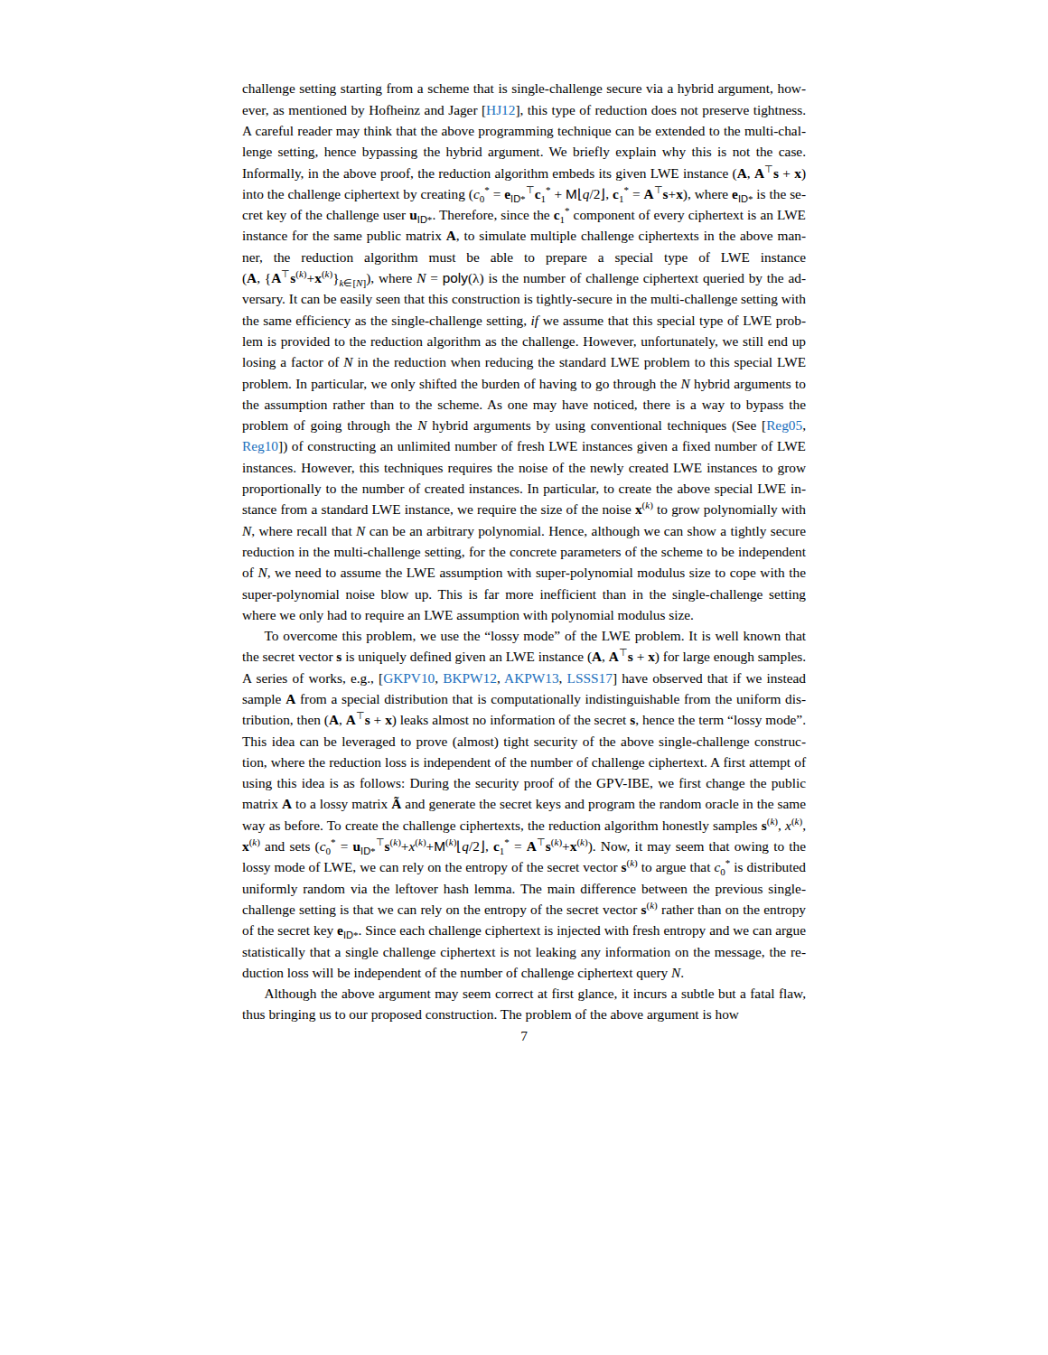challenge setting starting from a scheme that is single-challenge secure via a hybrid argument, however, as mentioned by Hofheinz and Jager [HJ12], this type of reduction does not preserve tightness. A careful reader may think that the above programming technique can be extended to the multi-challenge setting, hence bypassing the hybrid argument. We briefly explain why this is not the case. Informally, in the above proof, the reduction algorithm embeds its given LWE instance (A, A⊤s + x) into the challenge ciphertext by creating (c0* = eID*⊤c1* + M⌊q/2⌋, c1* = A⊤s+x), where eID* is the secret key of the challenge user uID*. Therefore, since the c1* component of every ciphertext is an LWE instance for the same public matrix A, to simulate multiple challenge ciphertexts in the above manner, the reduction algorithm must be able to prepare a special type of LWE instance (A, {A⊤s(k)+x(k)}k∈[N]), where N = poly(λ) is the number of challenge ciphertext queried by the adversary. It can be easily seen that this construction is tightly-secure in the multi-challenge setting with the same efficiency as the single-challenge setting, if we assume that this special type of LWE problem is provided to the reduction algorithm as the challenge. However, unfortunately, we still end up losing a factor of N in the reduction when reducing the standard LWE problem to this special LWE problem. In particular, we only shifted the burden of having to go through the N hybrid arguments to the assumption rather than to the scheme. As one may have noticed, there is a way to bypass the problem of going through the N hybrid arguments by using conventional techniques (See [Reg05, Reg10]) of constructing an unlimited number of fresh LWE instances given a fixed number of LWE instances. However, this techniques requires the noise of the newly created LWE instances to grow proportionally to the number of created instances. In particular, to create the above special LWE instance from a standard LWE instance, we require the size of the noise x(k) to grow polynomially with N, where recall that N can be an arbitrary polynomial. Hence, although we can show a tightly secure reduction in the multi-challenge setting, for the concrete parameters of the scheme to be independent of N, we need to assume the LWE assumption with super-polynomial modulus size to cope with the super-polynomial noise blow up. This is far more inefficient than in the single-challenge setting where we only had to require an LWE assumption with polynomial modulus size.
To overcome this problem, we use the “lossy mode” of the LWE problem. It is well known that the secret vector s is uniquely defined given an LWE instance (A, A⊤s + x) for large enough samples. A series of works, e.g., [GKPV10, BKPW12, AKPW13, LSSS17] have observed that if we instead sample A from a special distribution that is computationally indistinguishable from the uniform distribution, then (A, A⊤s + x) leaks almost no information of the secret s, hence the term “lossy mode”. This idea can be leveraged to prove (almost) tight security of the above single-challenge construction, where the reduction loss is independent of the number of challenge ciphertext. A first attempt of using this idea is as follows: During the security proof of the GPV-IBE, we first change the public matrix A to a lossy matrix Ã and generate the secret keys and program the random oracle in the same way as before. To create the challenge ciphertexts, the reduction algorithm honestly samples s(k), x(k), x(k) and sets (c0* = uID*⊤s(k)+x(k)+M(k)⌊q/2⌋, c1* = A⊤s(k)+x(k)). Now, it may seem that owing to the lossy mode of LWE, we can rely on the entropy of the secret vector s(k) to argue that c0* is distributed uniformly random via the leftover hash lemma. The main difference between the previous single-challenge setting is that we can rely on the entropy of the secret vector s(k) rather than on the entropy of the secret key eID*. Since each challenge ciphertext is injected with fresh entropy and we can argue statistically that a single challenge ciphertext is not leaking any information on the message, the reduction loss will be independent of the number of challenge ciphertext query N.
Although the above argument may seem correct at first glance, it incurs a subtle but a fatal flaw, thus bringing us to our proposed construction. The problem of the above argument is how
7